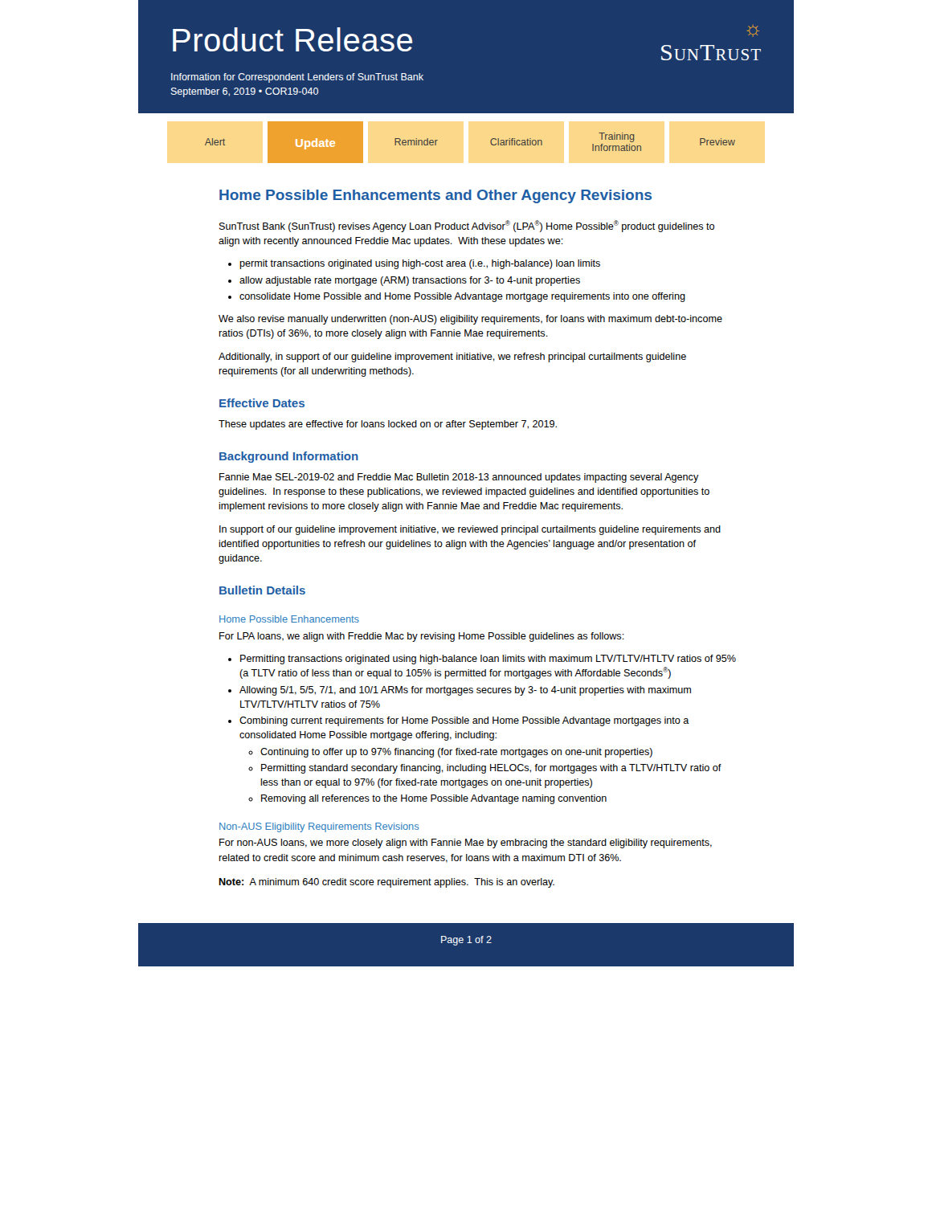Product Release
Information for Correspondent Lenders of SunTrust Bank
September 6, 2019 • COR19-040
☼
SunTrust
Alert
Update
Reminder
Clarification
Training
Information
Preview
Home Possible Enhancements and Other Agency Revisions
SunTrust Bank (SunTrust) revises Agency Loan Product Advisor® (LPA®) Home Possible® product guidelines to align with recently announced Freddie Mac updates. With these updates we:
permit transactions originated using high-cost area (i.e., high-balance) loan limits
allow adjustable rate mortgage (ARM) transactions for 3- to 4-unit properties
consolidate Home Possible and Home Possible Advantage mortgage requirements into one offering
We also revise manually underwritten (non-AUS) eligibility requirements, for loans with maximum debt-to-income ratios (DTIs) of 36%, to more closely align with Fannie Mae requirements.
Additionally, in support of our guideline improvement initiative, we refresh principal curtailments guideline requirements (for all underwriting methods).
Effective Dates
These updates are effective for loans locked on or after September 7, 2019.
Background Information
Fannie Mae SEL-2019-02 and Freddie Mac Bulletin 2018-13 announced updates impacting several Agency guidelines. In response to these publications, we reviewed impacted guidelines and identified opportunities to implement revisions to more closely align with Fannie Mae and Freddie Mac requirements.
In support of our guideline improvement initiative, we reviewed principal curtailments guideline requirements and identified opportunities to refresh our guidelines to align with the Agencies’ language and/or presentation of guidance.
Bulletin Details
Home Possible Enhancements
For LPA loans, we align with Freddie Mac by revising Home Possible guidelines as follows:
Permitting transactions originated using high-balance loan limits with maximum LTV/TLTV/HTLTV ratios of 95% (a TLTV ratio of less than or equal to 105% is permitted for mortgages with Affordable Seconds®)
Allowing 5/1, 5/5, 7/1, and 10/1 ARMs for mortgages secures by 3- to 4-unit properties with maximum LTV/TLTV/HTLTV ratios of 75%
Combining current requirements for Home Possible and Home Possible Advantage mortgages into a consolidated Home Possible mortgage offering, including:
Continuing to offer up to 97% financing (for fixed-rate mortgages on one-unit properties)
Permitting standard secondary financing, including HELOCs, for mortgages with a TLTV/HTLTV ratio of less than or equal to 97% (for fixed-rate mortgages on one-unit properties)
Removing all references to the Home Possible Advantage naming convention
Non-AUS Eligibility Requirements Revisions
For non-AUS loans, we more closely align with Fannie Mae by embracing the standard eligibility requirements, related to credit score and minimum cash reserves, for loans with a maximum DTI of 36%.
Note: A minimum 640 credit score requirement applies. This is an overlay.
Page 1 of 2